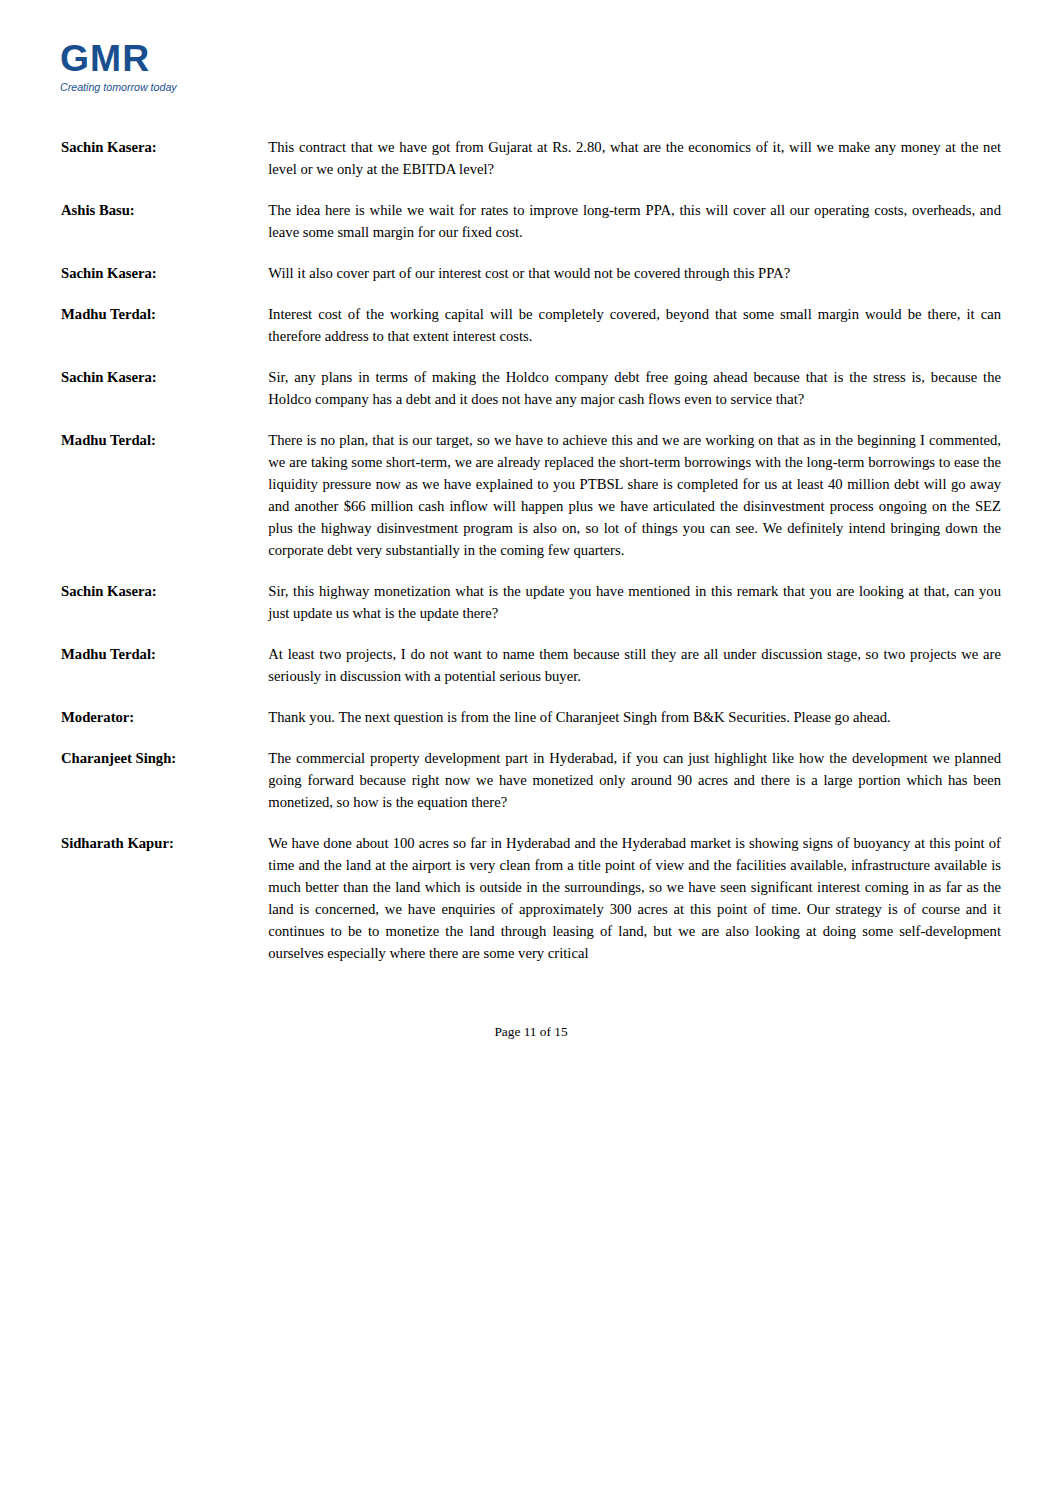GMR
Creating tomorrow today
| Sachin Kasera: | This contract that we have got from Gujarat at Rs. 2.80, what are the economics of it, will we make any money at the net level or we only at the EBITDA level? |
| Ashis Basu: | The idea here is while we wait for rates to improve long-term PPA, this will cover all our operating costs, overheads, and leave some small margin for our fixed cost. |
| Sachin Kasera: | Will it also cover part of our interest cost or that would not be covered through this PPA? |
| Madhu Terdal: | Interest cost of the working capital will be completely covered, beyond that some small margin would be there, it can therefore address to that extent interest costs. |
| Sachin Kasera: | Sir, any plans in terms of making the Holdco company debt free going ahead because that is the stress is, because the Holdco company has a debt and it does not have any major cash flows even to service that? |
| Madhu Terdal: | There is no plan, that is our target, so we have to achieve this and we are working on that as in the beginning I commented, we are taking some short-term, we are already replaced the short-term borrowings with the long-term borrowings to ease the liquidity pressure now as we have explained to you PTBSL share is completed for us at least 40 million debt will go away and another $66 million cash inflow will happen plus we have articulated the disinvestment process ongoing on the SEZ plus the highway disinvestment program is also on, so lot of things you can see. We definitely intend bringing down the corporate debt very substantially in the coming few quarters. |
| Sachin Kasera: | Sir, this highway monetization what is the update you have mentioned in this remark that you are looking at that, can you just update us what is the update there? |
| Madhu Terdal: | At least two projects, I do not want to name them because still they are all under discussion stage, so two projects we are seriously in discussion with a potential serious buyer. |
| Moderator: | Thank you. The next question is from the line of Charanjeet Singh from B&K Securities. Please go ahead. |
| Charanjeet Singh: | The commercial property development part in Hyderabad, if you can just highlight like how the development we planned going forward because right now we have monetized only around 90 acres and there is a large portion which has been monetized, so how is the equation there? |
| Sidharath Kapur: | We have done about 100 acres so far in Hyderabad and the Hyderabad market is showing signs of buoyancy at this point of time and the land at the airport is very clean from a title point of view and the facilities available, infrastructure available is much better than the land which is outside in the surroundings, so we have seen significant interest coming in as far as the land is concerned, we have enquiries of approximately 300 acres at this point of time. Our strategy is of course and it continues to be to monetize the land through leasing of land, but we are also looking at doing some self-development ourselves especially where there are some very critical |
Page 11 of 15